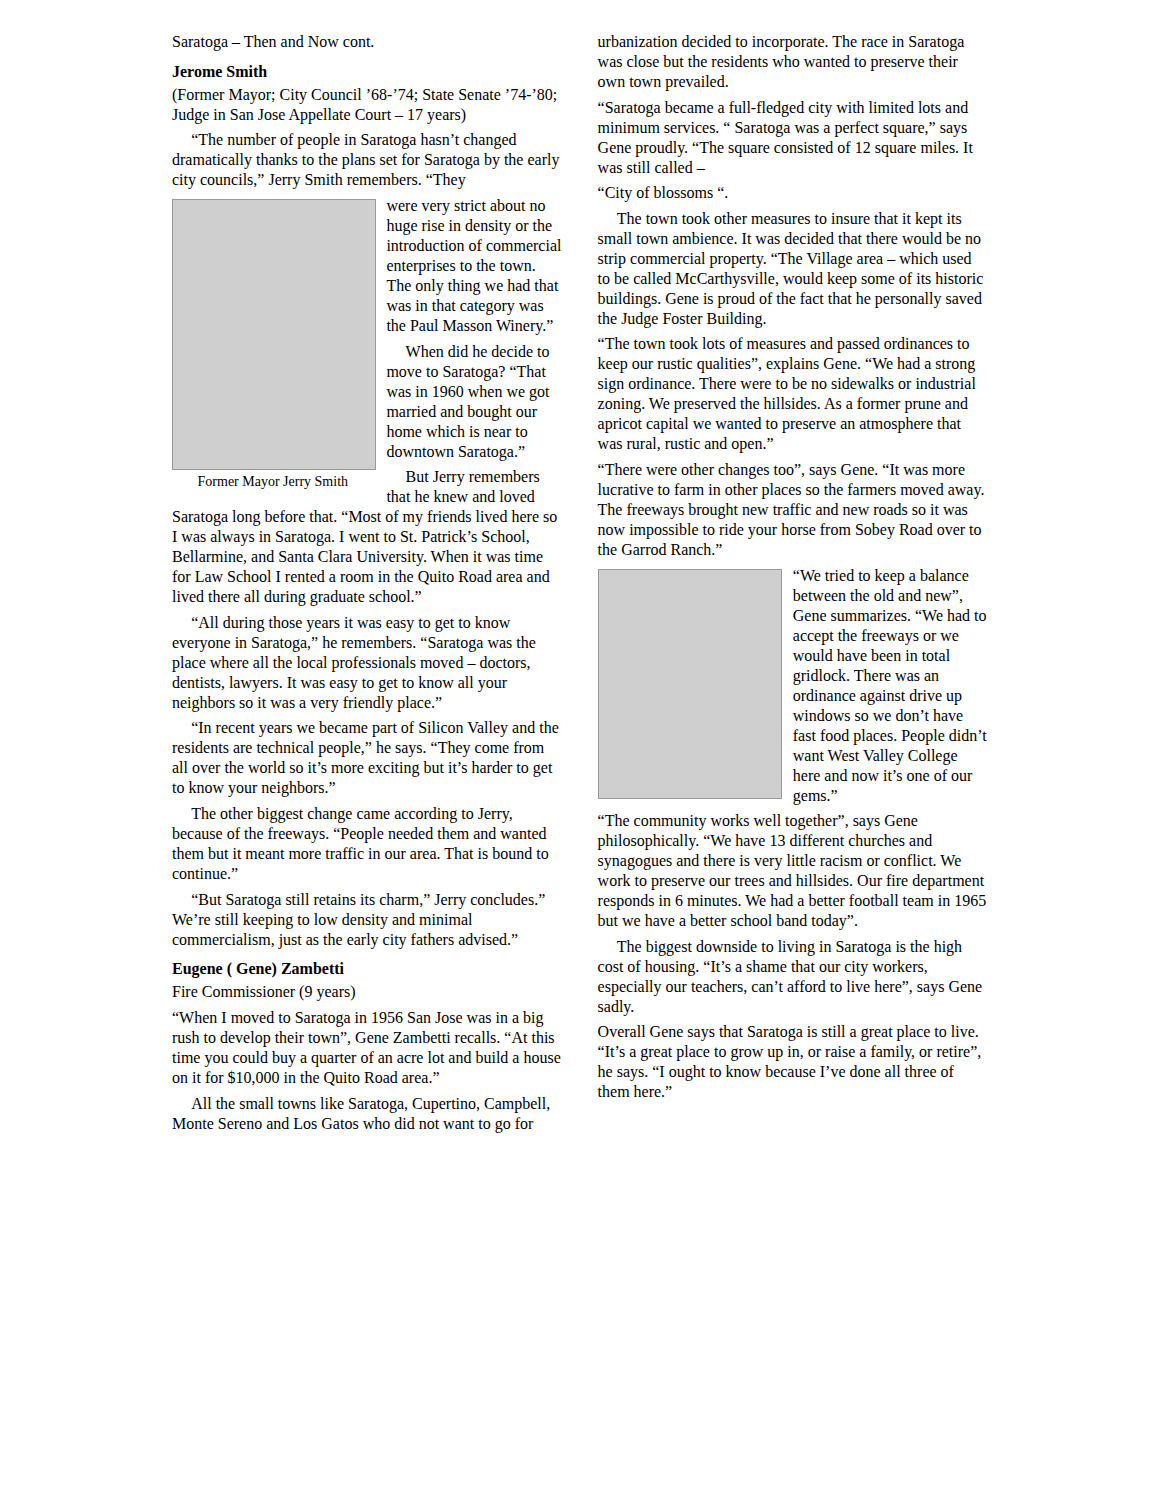Saratoga – Then and Now cont.
Jerome Smith
(Former Mayor; City Council ’68-’74; State Senate ’74-’80; Judge in San Jose Appellate Court – 17 years)
“The number of people in Saratoga hasn’t changed dramatically thanks to the plans set for Saratoga by the early city councils,” Jerry Smith remembers. “They
Former Mayor Jerry Smith
were very strict about no huge rise in density or the introduction of commercial enterprises to the town. The only thing we had that was in that category was the Paul Masson Winery.”
When did he decide to move to Saratoga? “That was in 1960 when we got married and bought our home which is near to downtown Saratoga.”
But Jerry remembers that he knew and loved Saratoga long before that. “Most of my friends lived here so I was always in Saratoga. I went to St. Patrick’s School, Bellarmine, and Santa Clara University. When it was time for Law School I rented a room in the Quito Road area and lived there all during graduate school.”
“All during those years it was easy to get to know everyone in Saratoga,” he remembers. “Saratoga was the place where all the local professionals moved – doctors, dentists, lawyers. It was easy to get to know all your neighbors so it was a very friendly place.”
“In recent years we became part of Silicon Valley and the residents are technical people,” he says. “They come from all over the world so it’s more exciting but it’s harder to get to know your neighbors.”
The other biggest change came according to Jerry, because of the freeways. “People needed them and wanted them but it meant more traffic in our area. That is bound to continue.”
“But Saratoga still retains its charm,” Jerry concludes.” We’re still keeping to low density and minimal commercialism, just as the early city fathers advised.”
Eugene ( Gene) Zambetti
Fire Commissioner (9 years)
“When I moved to Saratoga in 1956 San Jose was in a big rush to develop their town”, Gene Zambetti recalls. “At this time you could buy a quarter of an acre lot and build a house on it for $10,000 in the Quito Road area.”
All the small towns like Saratoga, Cupertino, Campbell, Monte Sereno and Los Gatos who did not want to go for urbanization decided to incorporate. The race in Saratoga was close but the residents who wanted to preserve their own town prevailed.
“Saratoga became a full-fledged city with limited lots and minimum services. “ Saratoga was a perfect square,” says Gene proudly. “The square consisted of 12 square miles. It was still called –
“City of blossoms “.
The town took other measures to insure that it kept its small town ambience. It was decided that there would be no strip commercial property. “The Village area – which used to be called McCarthysville, would keep some of its historic buildings. Gene is proud of the fact that he personally saved the Judge Foster Building.
“The town took lots of measures and passed ordinances to keep our rustic qualities”, explains Gene. “We had a strong sign ordinance. There were to be no sidewalks or industrial zoning. We preserved the hillsides. As a former prune and apricot capital we wanted to preserve an atmosphere that was rural, rustic and open.”
“There were other changes too”, says Gene. “It was more lucrative to farm in other places so the farmers moved away. The freeways brought new traffic and new roads so it was now impossible to ride your horse from Sobey Road over to the Garrod Ranch.”
“We tried to keep a balance between the old and new”, Gene summarizes. “We had to accept the freeways or we would have been in total gridlock. There was an ordinance against drive up windows so we don’t have fast food places. People didn’t want West Valley College here and now it’s one of our gems.”
“The community works well together”, says Gene philosophically. “We have 13 different churches and synagogues and there is very little racism or conflict. We work to preserve our trees and hillsides. Our fire department responds in 6 minutes. We had a better football team in 1965 but we have a better school band today”.
The biggest downside to living in Saratoga is the high cost of housing. “It’s a shame that our city workers, especially our teachers, can’t afford to live here”, says Gene sadly.
Overall Gene says that Saratoga is still a great place to live. “It’s a great place to grow up in, or raise a family, or retire”, he says. “I ought to know because I’ve done all three of them here.”